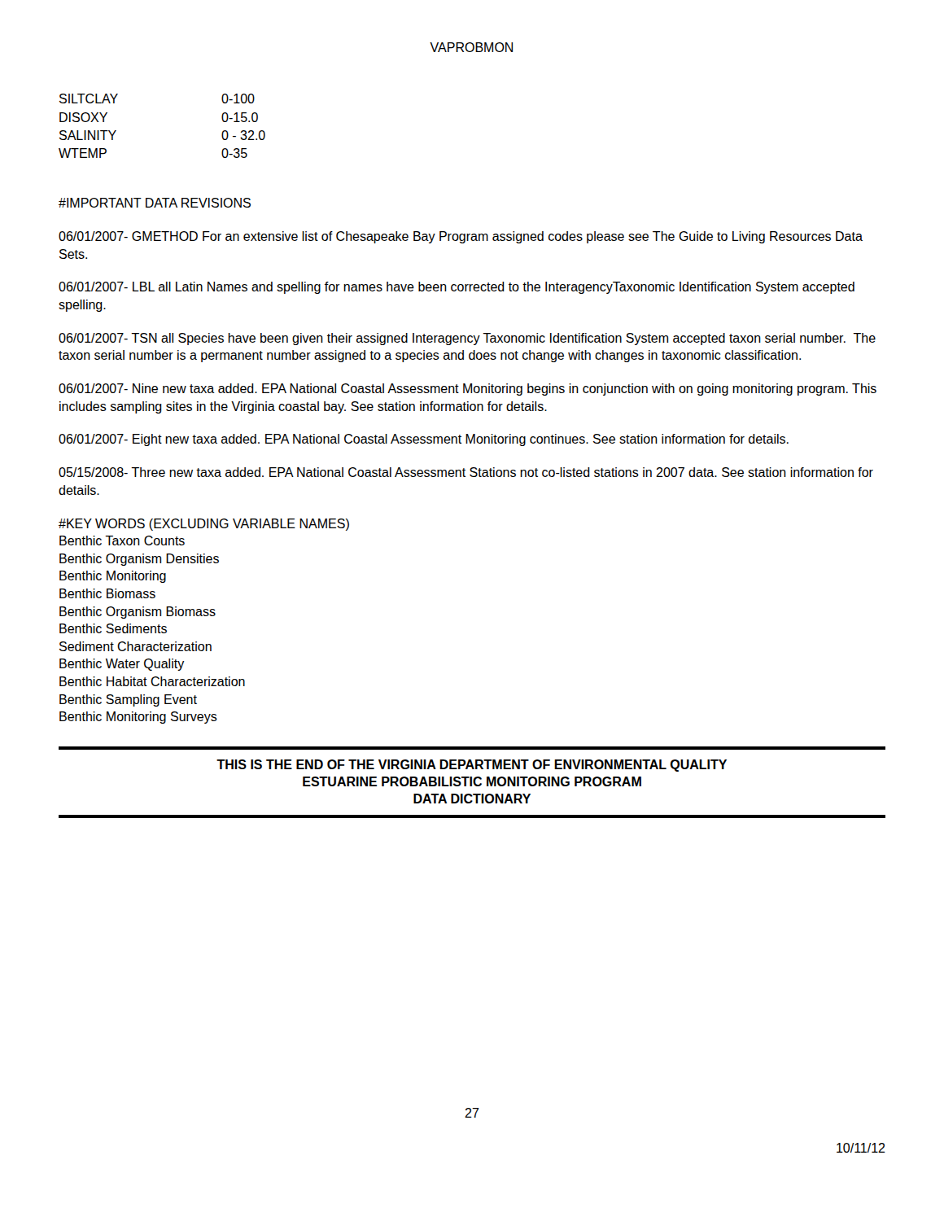VAPROBMON
| SILTCLAY | 0-100 |
| DISOXY | 0-15.0 |
| SALINITY | 0 - 32.0 |
| WTEMP | 0-35 |
#IMPORTANT DATA REVISIONS
06/01/2007- GMETHOD For an extensive list of Chesapeake Bay Program assigned codes please see The Guide to Living Resources Data Sets.
06/01/2007- LBL all Latin Names and spelling for names have been corrected to the InteragencyTaxonomic Identification System accepted spelling.
06/01/2007- TSN all Species have been given their assigned Interagency Taxonomic Identification System accepted taxon serial number. The taxon serial number is a permanent number assigned to a species and does not change with changes in taxonomic classification.
06/01/2007- Nine new taxa added. EPA National Coastal Assessment Monitoring begins in conjunction with on going monitoring program. This includes sampling sites in the Virginia coastal bay. See station information for details.
06/01/2007- Eight new taxa added. EPA National Coastal Assessment Monitoring continues. See station information for details.
05/15/2008- Three new taxa added. EPA National Coastal Assessment Stations not co-listed stations in 2007 data. See station information for details.
#KEY WORDS (EXCLUDING VARIABLE NAMES)
Benthic Taxon Counts
Benthic Organism Densities
Benthic Monitoring
Benthic Biomass
Benthic Organism Biomass
Benthic Sediments
Sediment Characterization
Benthic Water Quality
Benthic Habitat Characterization
Benthic Sampling Event
Benthic Monitoring Surveys
THIS IS THE END OF THE VIRGINIA DEPARTMENT OF ENVIRONMENTAL QUALITY
ESTUARINE PROBABILISTIC MONITORING PROGRAM
DATA DICTIONARY
27
10/11/12